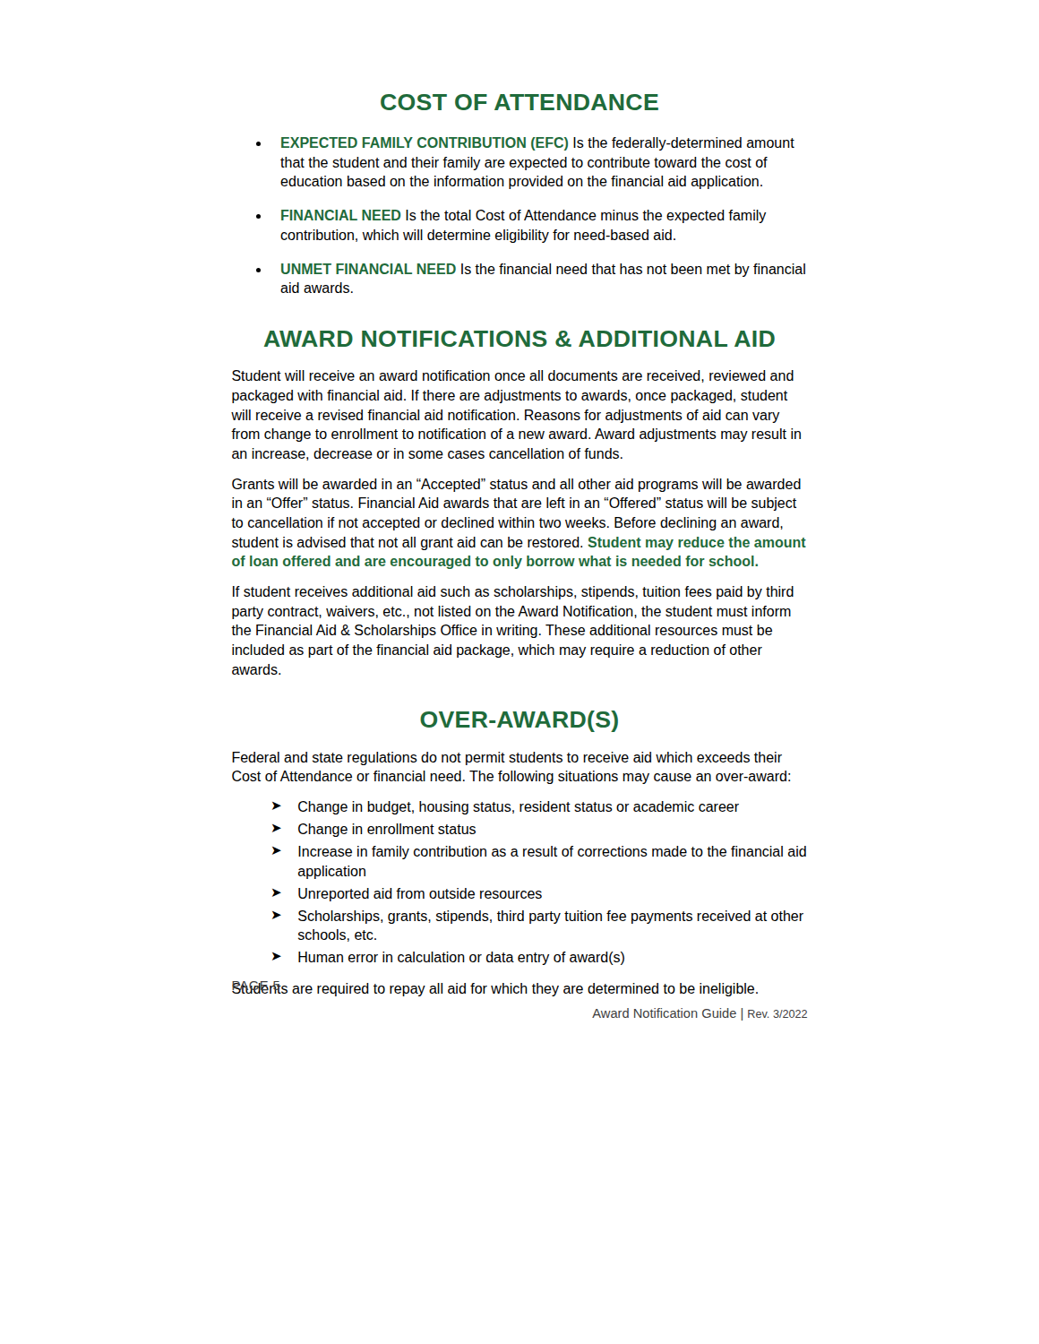COST OF ATTENDANCE
EXPECTED FAMILY CONTRIBUTION (EFC) Is the federally-determined amount that the student and their family are expected to contribute toward the cost of education based on the information provided on the financial aid application.
FINANCIAL NEED Is the total Cost of Attendance minus the expected family contribution, which will determine eligibility for need-based aid.
UNMET FINANCIAL NEED Is the financial need that has not been met by financial aid awards.
AWARD NOTIFICATIONS & ADDITIONAL AID
Student will receive an award notification once all documents are received, reviewed and packaged with financial aid. If there are adjustments to awards, once packaged, student will receive a revised financial aid notification. Reasons for adjustments of aid can vary from change to enrollment to notification of a new award. Award adjustments may result in an increase, decrease or in some cases cancellation of funds.
Grants will be awarded in an “Accepted” status and all other aid programs will be awarded in an “Offer” status. Financial Aid awards that are left in an “Offered” status will be subject to cancellation if not accepted or declined within two weeks. Before declining an award, student is advised that not all grant aid can be restored. Student may reduce the amount of loan offered and are encouraged to only borrow what is needed for school.
If student receives additional aid such as scholarships, stipends, tuition fees paid by third party contract, waivers, etc., not listed on the Award Notification, the student must inform the Financial Aid & Scholarships Office in writing. These additional resources must be included as part of the financial aid package, which may require a reduction of other awards.
OVER-AWARD(S)
Federal and state regulations do not permit students to receive aid which exceeds their Cost of Attendance or financial need. The following situations may cause an over-award:
Change in budget, housing status, resident status or academic career
Change in enrollment status
Increase in family contribution as a result of corrections made to the financial aid application
Unreported aid from outside resources
Scholarships, grants, stipends, third party tuition fee payments received at other schools, etc.
Human error in calculation or data entry of award(s)
Students are required to repay all aid for which they are determined to be ineligible.
PAGE 5
Award Notification Guide | Rev. 3/2022